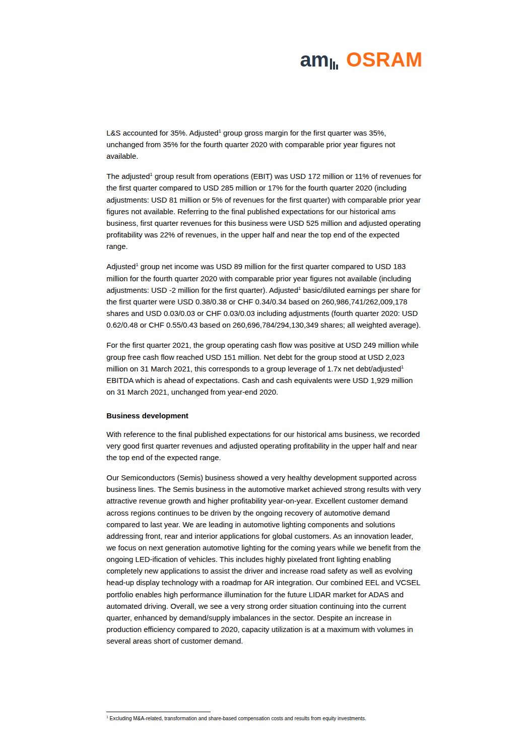am
OSRAM
L&S accounted for 35%. Adjusted1 group gross margin for the first quarter was 35%, unchanged from 35% for the fourth quarter 2020 with comparable prior year figures not available.
The adjusted1 group result from operations (EBIT) was USD 172 million or 11% of revenues for the first quarter compared to USD 285 million or 17% for the fourth quarter 2020 (including adjustments: USD 81 million or 5% of revenues for the first quarter) with comparable prior year figures not available. Referring to the final published expectations for our historical ams business, first quarter revenues for this business were USD 525 million and adjusted operating profitability was 22% of revenues, in the upper half and near the top end of the expected range.
Adjusted1 group net income was USD 89 million for the first quarter compared to USD 183 million for the fourth quarter 2020 with comparable prior year figures not available (including adjustments: USD -2 million for the first quarter). Adjusted1 basic/diluted earnings per share for the first quarter were USD 0.38/0.38 or CHF 0.34/0.34 based on 260,986,741/262,009,178 shares and USD 0.03/0.03 or CHF 0.03/0.03 including adjustments (fourth quarter 2020: USD 0.62/0.48 or CHF 0.55/0.43 based on 260,696,784/294,130,349 shares; all weighted average).
For the first quarter 2021, the group operating cash flow was positive at USD 249 million while group free cash flow reached USD 151 million. Net debt for the group stood at USD 2,023 million on 31 March 2021, this corresponds to a group leverage of 1.7x net debt/adjusted1 EBITDA which is ahead of expectations. Cash and cash equivalents were USD 1,929 million on 31 March 2021, unchanged from year-end 2020.
Business development
With reference to the final published expectations for our historical ams business, we recorded very good first quarter revenues and adjusted operating profitability in the upper half and near the top end of the expected range.
Our Semiconductors (Semis) business showed a very healthy development supported across business lines. The Semis business in the automotive market achieved strong results with very attractive revenue growth and higher profitability year-on-year. Excellent customer demand across regions continues to be driven by the ongoing recovery of automotive demand compared to last year. We are leading in automotive lighting components and solutions addressing front, rear and interior applications for global customers. As an innovation leader, we focus on next generation automotive lighting for the coming years while we benefit from the ongoing LED-ification of vehicles. This includes highly pixelated front lighting enabling completely new applications to assist the driver and increase road safety as well as evolving head-up display technology with a roadmap for AR integration. Our combined EEL and VCSEL portfolio enables high performance illumination for the future LIDAR market for ADAS and automated driving. Overall, we see a very strong order situation continuing into the current quarter, enhanced by demand/supply imbalances in the sector. Despite an increase in production efficiency compared to 2020, capacity utilization is at a maximum with volumes in several areas short of customer demand.
1 Excluding M&A-related, transformation and share-based compensation costs and results from equity investments.